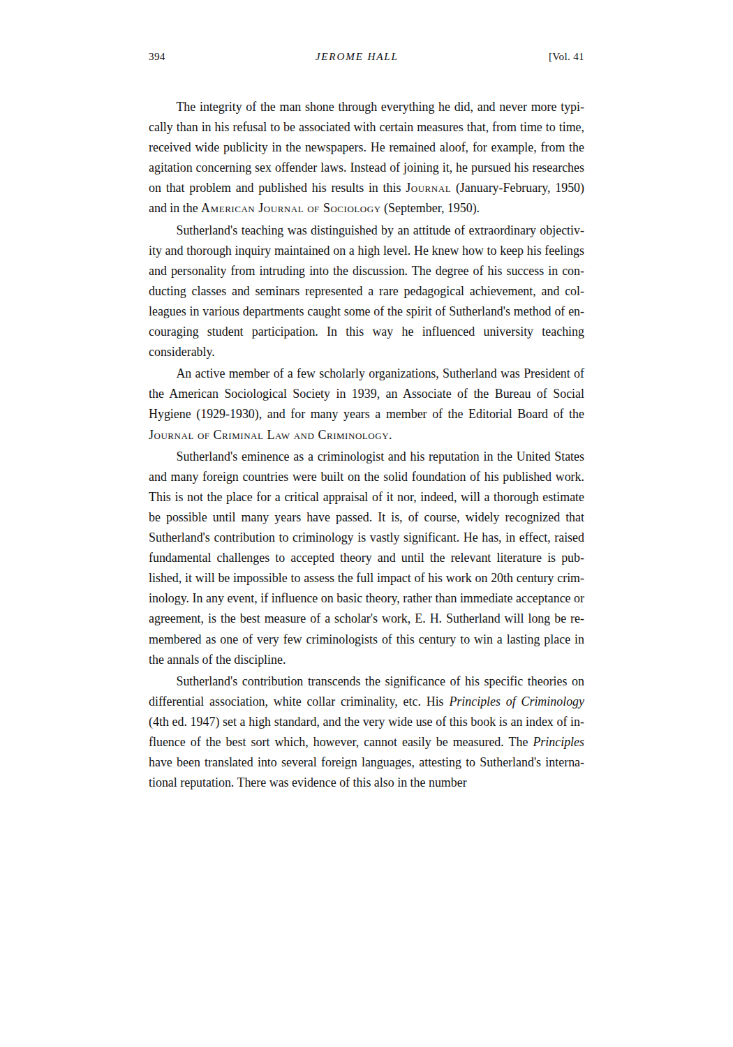394 JEROME HALL [Vol. 41
The integrity of the man shone through everything he did, and never more typically than in his refusal to be associated with certain measures that, from time to time, received wide publicity in the newspapers. He remained aloof, for example, from the agitation concerning sex offender laws. Instead of joining it, he pursued his researches on that problem and published his results in this Journal (January-February, 1950) and in the American Journal of Sociology (September, 1950).
Sutherland's teaching was distinguished by an attitude of extraordinary objectivity and thorough inquiry maintained on a high level. He knew how to keep his feelings and personality from intruding into the discussion. The degree of his success in conducting classes and seminars represented a rare pedagogical achievement, and colleagues in various departments caught some of the spirit of Sutherland's method of encouraging student participation. In this way he influenced university teaching considerably.
An active member of a few scholarly organizations, Sutherland was President of the American Sociological Society in 1939, an Associate of the Bureau of Social Hygiene (1929-1930), and for many years a member of the Editorial Board of the Journal of Criminal Law and Criminology.
Sutherland's eminence as a criminologist and his reputation in the United States and many foreign countries were built on the solid foundation of his published work. This is not the place for a critical appraisal of it nor, indeed, will a thorough estimate be possible until many years have passed. It is, of course, widely recognized that Sutherland's contribution to criminology is vastly significant. He has, in effect, raised fundamental challenges to accepted theory and until the relevant literature is published, it will be impossible to assess the full impact of his work on 20th century criminology. In any event, if influence on basic theory, rather than immediate acceptance or agreement, is the best measure of a scholar's work, E. H. Sutherland will long be remembered as one of very few criminologists of this century to win a lasting place in the annals of the discipline.
Sutherland's contribution transcends the significance of his specific theories on differential association, white collar criminality, etc. His Principles of Criminology (4th ed. 1947) set a high standard, and the very wide use of this book is an index of influence of the best sort which, however, cannot easily be measured. The Principles have been translated into several foreign languages, attesting to Sutherland's international reputation. There was evidence of this also in the number